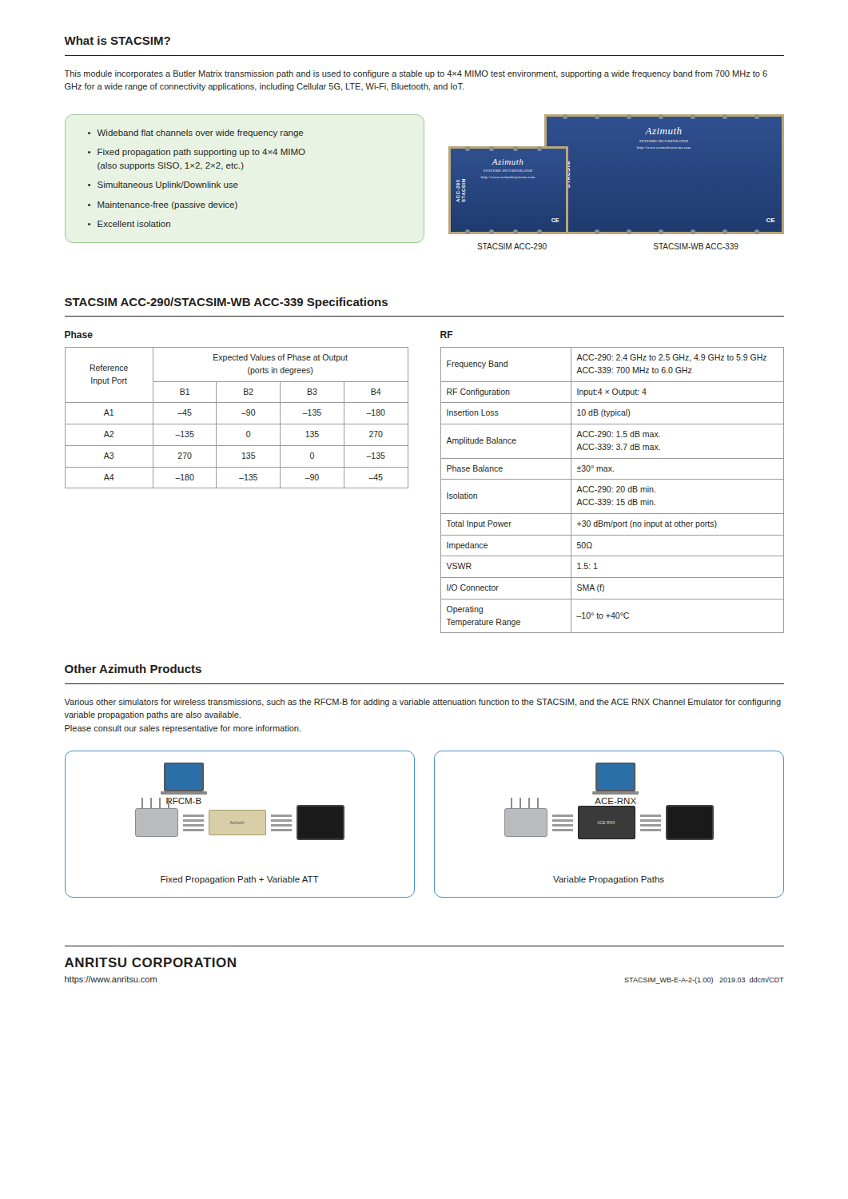What is STACSIM?
This module incorporates a Butler Matrix transmission path and is used to configure a stable up to 4×4 MIMO test environment, supporting a wide frequency band from 700 MHz to 6 GHz for a wide range of connectivity applications, including Cellular 5G, LTE, Wi-Fi, Bluetooth, and IoT.
Wideband flat channels over wide frequency range
Fixed propagation path supporting up to 4×4 MIMO(also supports SISO, 1×2, 2×2, etc.)
Simultaneous Uplink/Downlink use
Maintenance-free (passive device)
Excellent isolation
AzimuthSYSTEMS INCORPORATED http://www.azimuthsystems.com
ACC-339
4x4 WB
STACSIM
CE
AzimuthSYSTEMS INCORPORATED http://www.azimuthsystems.com
ACC-290
STACSIM
CE
STACSIM-WB ACC-339
STACSIM ACC-290
STACSIM ACC-290/STACSIM-WB ACC-339 Specifications
Phase
| Reference Input Port | Expected Values of Phase at Output (ports in degrees) |
| --- | --- |
| B1 | B2 | B3 | B4 |
| A1 | –45 | –90 | –135 | –180 |
| A2 | –135 | 0 | 135 | 270 |
| A3 | 270 | 135 | 0 | –135 |
| A4 | –180 | –135 | –90 | –45 |
RF
| Frequency Band | ACC-290: 2.4 GHz to 2.5 GHz, 4.9 GHz to 5.9 GHz ACC-339: 700 MHz to 6.0 GHz |
| RF Configuration | Input:4 × Output: 4 |
| Insertion Loss | 10 dB (typical) |
| Amplitude Balance | ACC-290: 1.5 dB max. ACC-339: 3.7 dB max. |
| Phase Balance | ±30° max. |
| Isolation | ACC-290: 20 dB min. ACC-339: 15 dB min. |
| Total Input Power | +30 dBm/port (no input at other ports) |
| Impedance | 50Ω |
| VSWR | 1.5: 1 |
| I/O Connector | SMA (f) |
| Operating Temperature Range | –10° to +40°C |
Other Azimuth Products
Various other simulators for wireless transmissions, such as the RFCM-B for adding a variable attenuation function to the STACSIM, and the ACE RNX Channel Emulator for configuring variable propagation paths are also available.
Please consult our sales representative for more information.
RFCM-B
Azimuth
Fixed Propagation Path + Variable ATT
ACE-RNX
ACE RNX
Variable Propagation Paths
ANRITSU CORPORATION
https://www.anritsu.com
STACSIM_WB-E-A-2-(1.00) 2019.03 ddcm/CDT